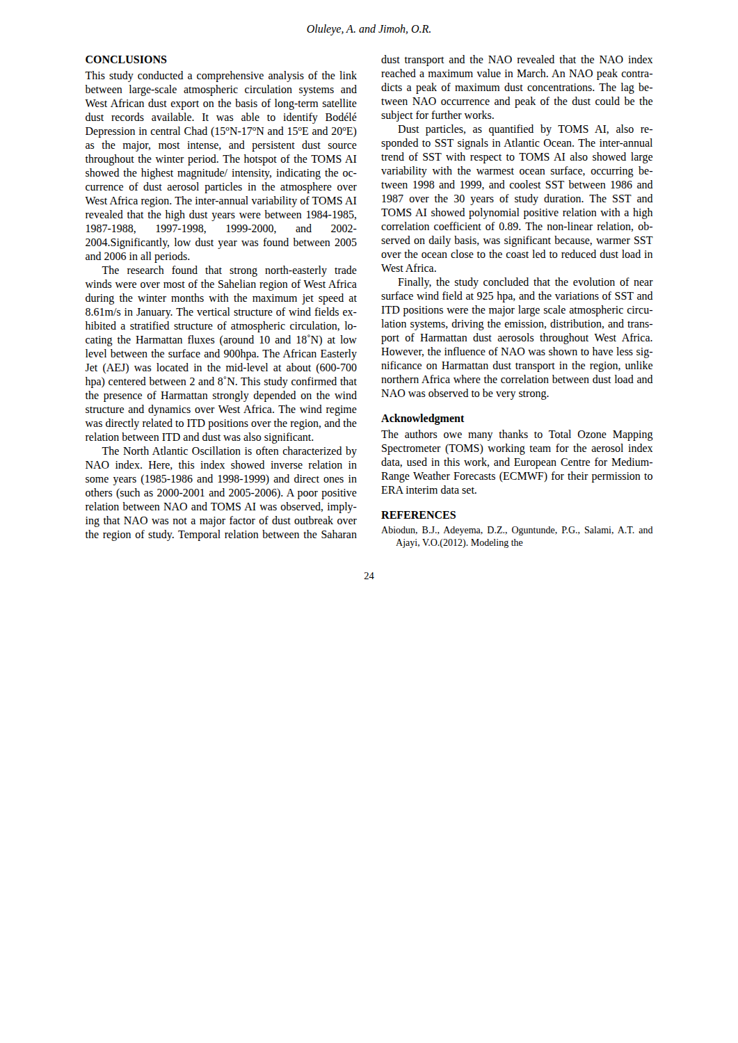Oluleye, A. and Jimoh, O.R.
CONCLUSIONS
This study conducted a comprehensive analysis of the link between large-scale atmospheric circulation systems and West African dust export on the basis of long-term satellite dust records available. It was able to identify Bodélé Depression in central Chad (15oN-17oN and 15oE and 20oE) as the major, most intense, and persistent dust source throughout the winter period. The hotspot of the TOMS AI showed the highest magnitude/ intensity, indicating the occurrence of dust aerosol particles in the atmosphere over West Africa region. The inter-annual variability of TOMS AI revealed that the high dust years were between 1984-1985, 1987-1988, 1997-1998, 1999-2000, and 2002-2004.Significantly, low dust year was found between 2005 and 2006 in all periods.
The research found that strong north-easterly trade winds were over most of the Sahelian region of West Africa during the winter months with the maximum jet speed at 8.61m/s in January. The vertical structure of wind fields exhibited a stratified structure of atmospheric circulation, locating the Harmattan fluxes (around 10 and 18˚N) at low level between the surface and 900hpa. The African Easterly Jet (AEJ) was located in the mid-level at about (600-700 hpa) centered between 2 and 8˚N. This study confirmed that the presence of Harmattan strongly depended on the wind structure and dynamics over West Africa. The wind regime was directly related to ITD positions over the region, and the relation between ITD and dust was also significant.
The North Atlantic Oscillation is often characterized by NAO index. Here, this index showed inverse relation in some years (1985-1986 and 1998-1999) and direct ones in others (such as 2000-2001 and 2005-2006). A poor positive relation between NAO and TOMS AI was observed, implying that NAO was not a major factor of dust outbreak over the region of study. Temporal relation between the Saharan dust transport and the NAO revealed that the NAO index reached a maximum value in March. An NAO peak contradicts a peak of maximum dust concentrations. The lag between NAO occurrence and peak of the dust could be the subject for further works.
Dust particles, as quantified by TOMS AI, also responded to SST signals in Atlantic Ocean. The inter-annual trend of SST with respect to TOMS AI also showed large variability with the warmest ocean surface, occurring between 1998 and 1999, and coolest SST between 1986 and 1987 over the 30 years of study duration. The SST and TOMS AI showed polynomial positive relation with a high correlation coefficient of 0.89. The non-linear relation, observed on daily basis, was significant because, warmer SST over the ocean close to the coast led to reduced dust load in West Africa.
Finally, the study concluded that the evolution of near surface wind field at 925 hpa, and the variations of SST and ITD positions were the major large scale atmospheric circulation systems, driving the emission, distribution, and transport of Harmattan dust aerosols throughout West Africa. However, the influence of NAO was shown to have less significance on Harmattan dust transport in the region, unlike northern Africa where the correlation between dust load and NAO was observed to be very strong.
Acknowledgment
The authors owe many thanks to Total Ozone Mapping Spectrometer (TOMS) working team for the aerosol index data, used in this work, and European Centre for Medium-Range Weather Forecasts (ECMWF) for their permission to ERA interim data set.
REFERENCES
Abiodun, B.J., Adeyema, D.Z., Oguntunde, P.G., Salami, A.T. and Ajayi, V.O.(2012). Modeling the
24